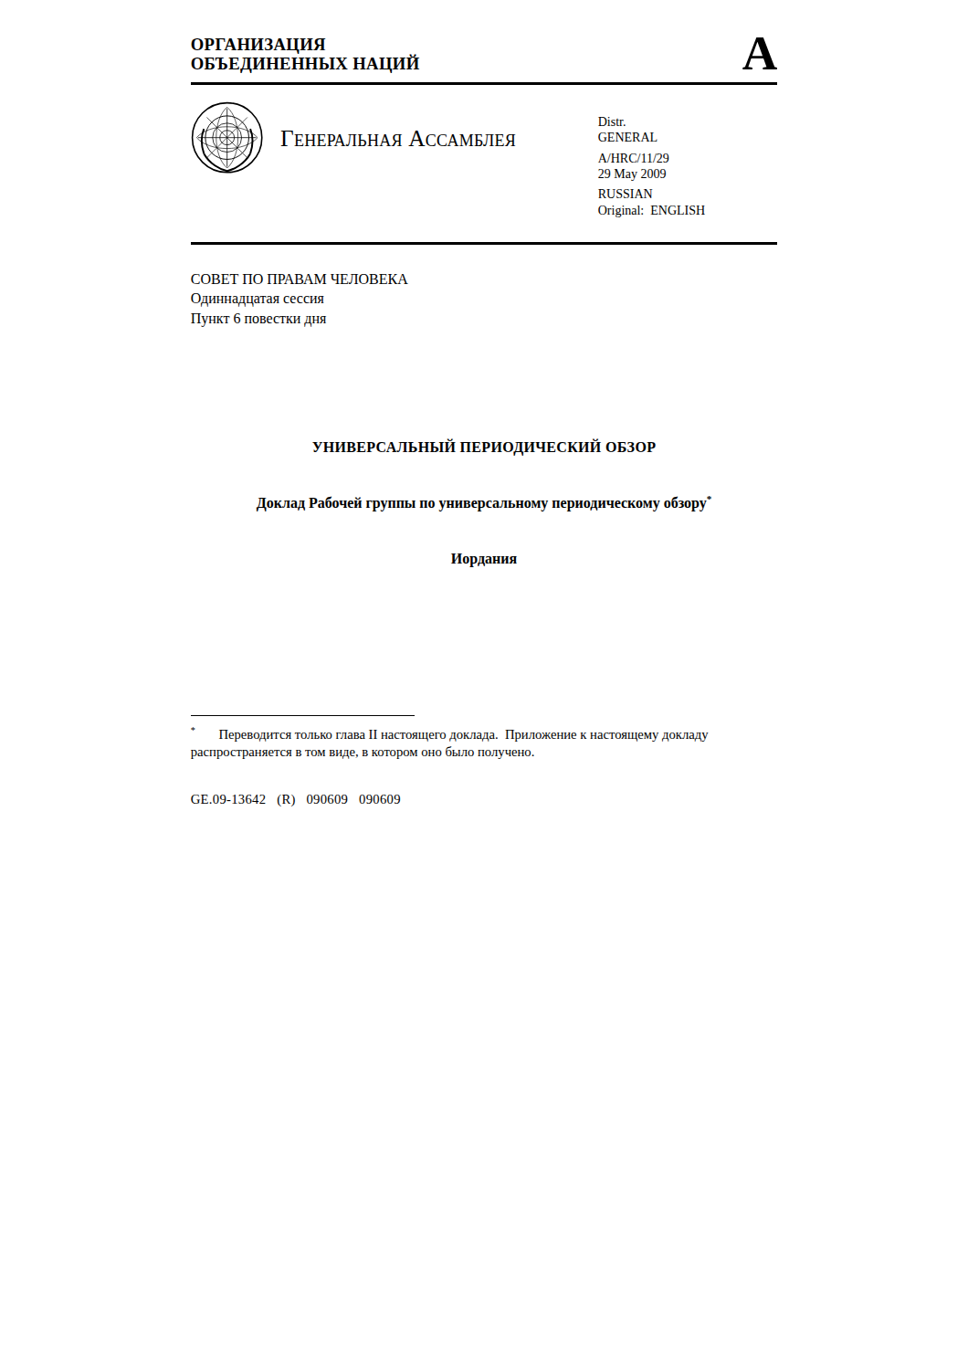Организация
Объединенных Наций
A
Генеральная Ассамблея
Distr.
GENERAL
A/HRC/11/29
29 May 2009
RUSSIAN
Original: ENGLISH
СОВЕТ ПО ПРАВАМ ЧЕЛОВЕКА
Одиннадцатая сессия
Пункт 6 повестки дня
Универсальный периодический обзор
Доклад Рабочей группы по универсальному периодическому обзору*
Иордания
* Переводится только глава II настоящего доклада. Приложение к настоящему докладу распространяется в том виде, в котором оно было получено.
GE.09-13642 (R) 090609 090609